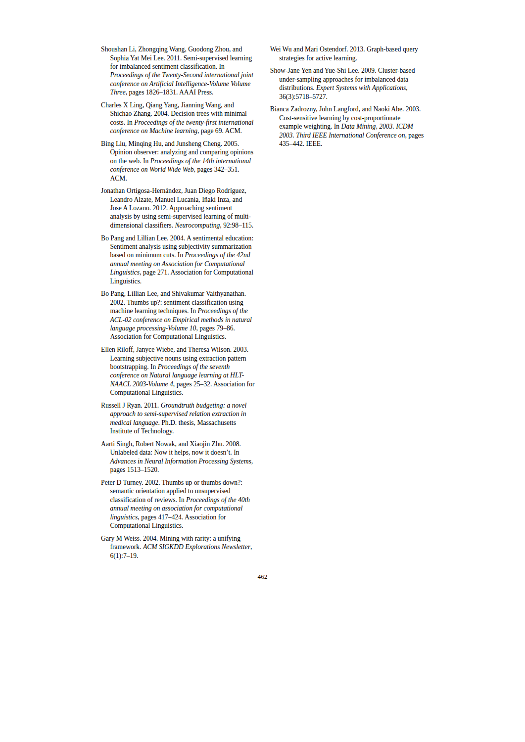Shoushan Li, Zhongqing Wang, Guodong Zhou, and Sophia Yat Mei Lee. 2011. Semi-supervised learning for imbalanced sentiment classification. In Proceedings of the Twenty-Second international joint conference on Artificial Intelligence-Volume Volume Three, pages 1826–1831. AAAI Press.
Charles X Ling, Qiang Yang, Jianning Wang, and Shichao Zhang. 2004. Decision trees with minimal costs. In Proceedings of the twenty-first international conference on Machine learning, page 69. ACM.
Bing Liu, Minqing Hu, and Junsheng Cheng. 2005. Opinion observer: analyzing and comparing opinions on the web. In Proceedings of the 14th international conference on World Wide Web, pages 342–351. ACM.
Jonathan Ortigosa-Hernández, Juan Diego Rodríguez, Leandro Alzate, Manuel Lucania, Iñaki Inza, and Jose A Lozano. 2012. Approaching sentiment analysis by using semi-supervised learning of multi-dimensional classifiers. Neurocomputing, 92:98–115.
Bo Pang and Lillian Lee. 2004. A sentimental education: Sentiment analysis using subjectivity summarization based on minimum cuts. In Proceedings of the 42nd annual meeting on Association for Computational Linguistics, page 271. Association for Computational Linguistics.
Bo Pang, Lillian Lee, and Shivakumar Vaithyanathan. 2002. Thumbs up?: sentiment classification using machine learning techniques. In Proceedings of the ACL-02 conference on Empirical methods in natural language processing-Volume 10, pages 79–86. Association for Computational Linguistics.
Ellen Riloff, Janyce Wiebe, and Theresa Wilson. 2003. Learning subjective nouns using extraction pattern bootstrapping. In Proceedings of the seventh conference on Natural language learning at HLT-NAACL 2003-Volume 4, pages 25–32. Association for Computational Linguistics.
Russell J Ryan. 2011. Groundtruth budgeting: a novel approach to semi-supervised relation extraction in medical language. Ph.D. thesis, Massachusetts Institute of Technology.
Aarti Singh, Robert Nowak, and Xiaojin Zhu. 2008. Unlabeled data: Now it helps, now it doesn’t. In Advances in Neural Information Processing Systems, pages 1513–1520.
Peter D Turney. 2002. Thumbs up or thumbs down?: semantic orientation applied to unsupervised classification of reviews. In Proceedings of the 40th annual meeting on association for computational linguistics, pages 417–424. Association for Computational Linguistics.
Gary M Weiss. 2004. Mining with rarity: a unifying framework. ACM SIGKDD Explorations Newsletter, 6(1):7–19.
Wei Wu and Mari Ostendorf. 2013. Graph-based query strategies for active learning.
Show-Jane Yen and Yue-Shi Lee. 2009. Cluster-based under-sampling approaches for imbalanced data distributions. Expert Systems with Applications, 36(3):5718–5727.
Bianca Zadrozny, John Langford, and Naoki Abe. 2003. Cost-sensitive learning by cost-proportionate example weighting. In Data Mining, 2003. ICDM 2003. Third IEEE International Conference on, pages 435–442. IEEE.
462